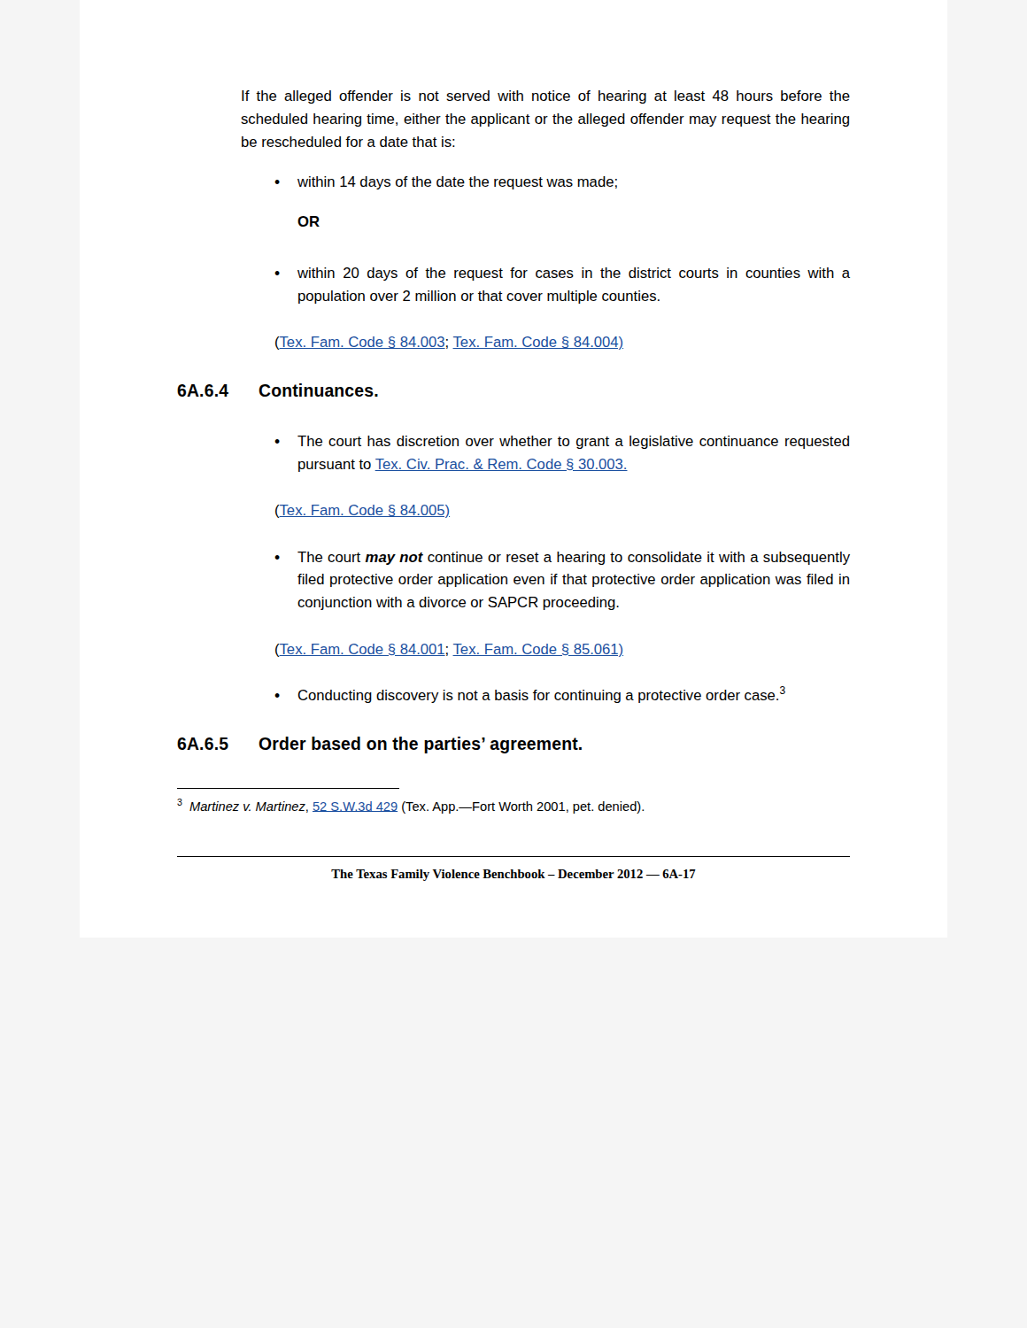If the alleged offender is not served with notice of hearing at least 48 hours before the scheduled hearing time, either the applicant or the alleged offender may request the hearing be rescheduled for a date that is:
within 14 days of the date the request was made;
OR
within 20 days of the request for cases in the district courts in counties with a population over 2 million or that cover multiple counties.
(Tex. Fam. Code § 84.003; Tex. Fam. Code § 84.004)
6A.6.4 Continuances.
The court has discretion over whether to grant a legislative continuance requested pursuant to Tex. Civ. Prac. & Rem. Code § 30.003.
(Tex. Fam. Code § 84.005)
The court may not continue or reset a hearing to consolidate it with a subsequently filed protective order application even if that protective order application was filed in conjunction with a divorce or SAPCR proceeding.
(Tex. Fam. Code § 84.001; Tex. Fam. Code § 85.061)
Conducting discovery is not a basis for continuing a protective order case.3
6A.6.5 Order based on the parties’ agreement.
3 Martinez v. Martinez, 52 S.W.3d 429 (Tex. App.—Fort Worth 2001, pet. denied).
The Texas Family Violence Benchbook – December 2012 — 6A-17